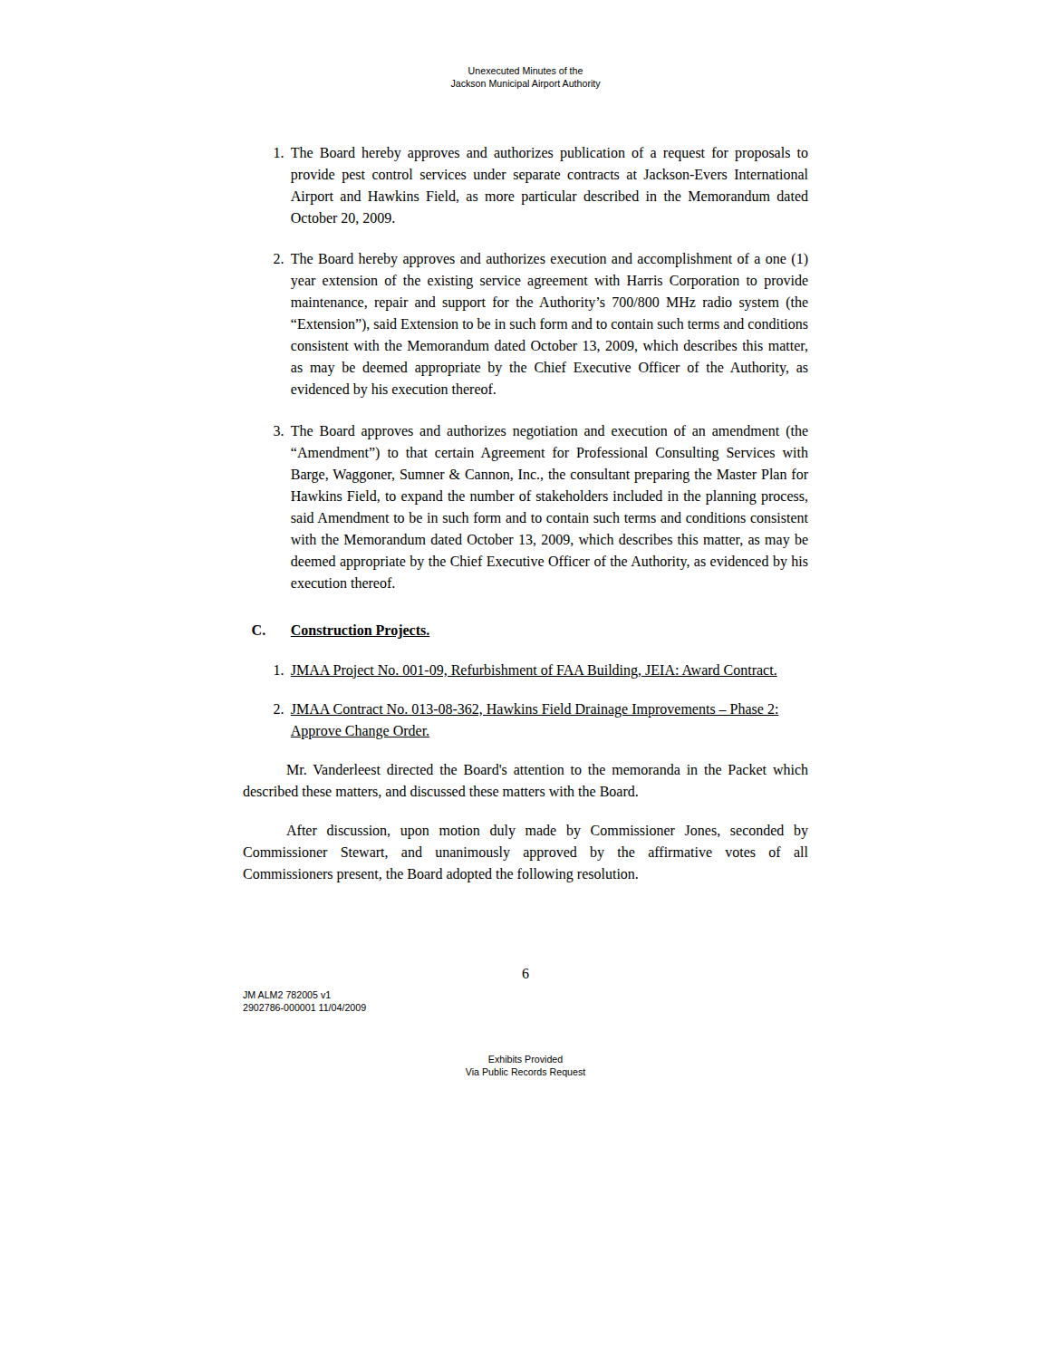Unexecuted Minutes of the
Jackson Municipal Airport Authority
1.
The Board hereby approves and authorizes publication of a request for proposals to provide pest control services under separate contracts at Jackson-Evers International Airport and Hawkins Field, as more particular described in the Memorandum dated October 20, 2009.
2.
The Board hereby approves and authorizes execution and accomplishment of a one (1) year extension of the existing service agreement with Harris Corporation to provide maintenance, repair and support for the Authority’s 700/800 MHz radio system (the “Extension”), said Extension to be in such form and to contain such terms and conditions consistent with the Memorandum dated October 13, 2009, which describes this matter, as may be deemed appropriate by the Chief Executive Officer of the Authority, as evidenced by his execution thereof.
3.
The Board approves and authorizes negotiation and execution of an amendment (the “Amendment”) to that certain Agreement for Professional Consulting Services with Barge, Waggoner, Sumner & Cannon, Inc., the consultant preparing the Master Plan for Hawkins Field, to expand the number of stakeholders included in the planning process, said Amendment to be in such form and to contain such terms and conditions consistent with the Memorandum dated October 13, 2009, which describes this matter, as may be deemed appropriate by the Chief Executive Officer of the Authority, as evidenced by his execution thereof.
C.
Construction Projects.
1.
JMAA Project No. 001-09, Refurbishment of FAA Building, JEIA: Award Contract.
2.
JMAA Contract No. 013-08-362, Hawkins Field Drainage Improvements – Phase 2: Approve Change Order.
Mr. Vanderleest directed the Board's attention to the memoranda in the Packet which described these matters, and discussed these matters with the Board.
After discussion, upon motion duly made by Commissioner Jones, seconded by Commissioner Stewart, and unanimously approved by the affirmative votes of all Commissioners present, the Board adopted the following resolution.
6
JM ALM2 782005 v1
2902786-000001 11/04/2009
Exhibits Provided
Via Public Records Request